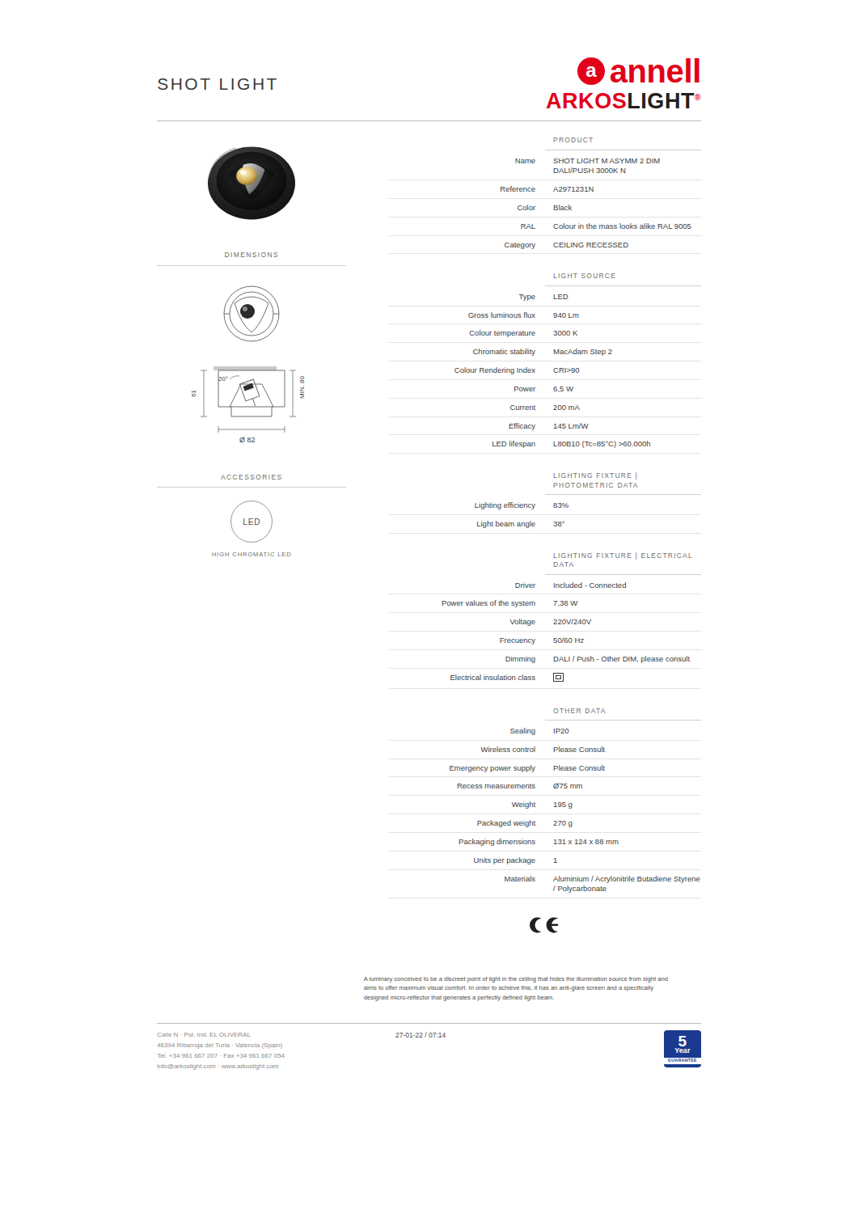Shot Light
aannell
ARKOSLIGHT®
Dimensions
20° MIN. 80 61 Ø 82
Accessories
LED
High chromatic LED
Product
| Name | SHOT LIGHT M ASYMM 2 DIM DALI/PUSH 3000K N |
| Reference | A2971231N |
| Color | Black |
| RAL | Colour in the mass looks alike RAL 9005 |
| Category | CEILING RECESSED |
Light source
| Type | LED |
| Gross luminous flux | 940 Lm |
| Colour temperature | 3000 K |
| Chromatic stability | MacAdam Step 2 |
| Colour Rendering Index | CRI>90 |
| Power | 6,5 W |
| Current | 200 mA |
| Efficacy | 145 Lm/W |
| LED lifespan | L80B10 (Tc=85°C) >60.000h |
Lighting fixture | Photometric data
| Lighting efficiency | 83% |
| Light beam angle | 38° |
Lighting fixture | Electrical data
| Driver | Included - Connected |
| Power values of the system | 7,38 W |
| Voltage | 220V/240V |
| Frecuency | 50/60 Hz |
| Dimming | DALI / Push - Other DIM, please consult |
| Electrical insulation class | |
Other data
| Sealing | IP20 |
| Wireless control | Please Consult |
| Emergency power supply | Please Consult |
| Recess measurements | Ø75 mm |
| Weight | 195 g |
| Packaged weight | 270 g |
| Packaging dimensions | 131 x 124 x 88 mm |
| Units per package | 1 |
| Materials | Aluminium / Acrylonitrile Butadiene Styrene / Polycarbonate |
A luminary conceived to be a discreet point of light in the ceiling that hides the illumination source from sight and aims to offer maximum visual comfort. In order to achieve this, it has an anti-glare screen and a specifically designed micro-reflector that generates a perfectly defined light beam.
Calle N · Pol. Ind. EL OLIVERAL
46394 Ribarroja del Turia · Valencia (Spain)
Tel. +34 961 667 207 · Fax +34 961 667 054
info@arkoslight.com · www.arkoslight.com
27-01-22 / 07:14
5 Year GUARANTEE